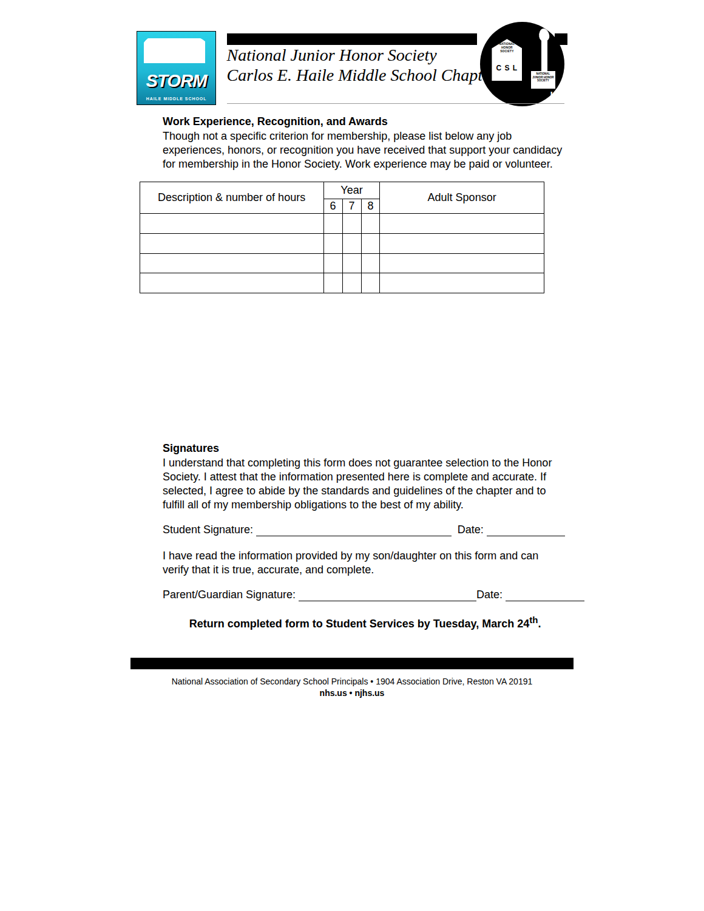STORM
HAILE MIDDLE SCHOOL
National Junior Honor Society
Carlos E. Haile Middle School Chapter
NATIONAL
HONOR
SOCIETY
C S L
NATIONAL
JUNIOR HONOR
SOCIETY
!
Work Experience, Recognition, and Awards
Though not a specific criterion for membership, please list below any job experiences, honors, or recognition you have received that support your candidacy for membership in the Honor Society. Work experience may be paid or volunteer.
| Description & number of hours | Year | Adult Sponsor |
| --- | --- | --- |
| 6 | 7 | 8 |
Signatures
I understand that completing this form does not guarantee selection to the Honor Society. I attest that the information presented here is complete and accurate. If selected, I agree to abide by the standards and guidelines of the chapter and to fulfill all of my membership obligations to the best of my ability.
Student Signature: Date:
I have read the information provided by my son/daughter on this form and can verify that it is true, accurate, and complete.
Parent/Guardian Signature: Date:
Return completed form to Student Services by Tuesday, March 24th.
National Association of Secondary School Principals • 1904 Association Drive, Reston VA 20191
nhs.us • njhs.us